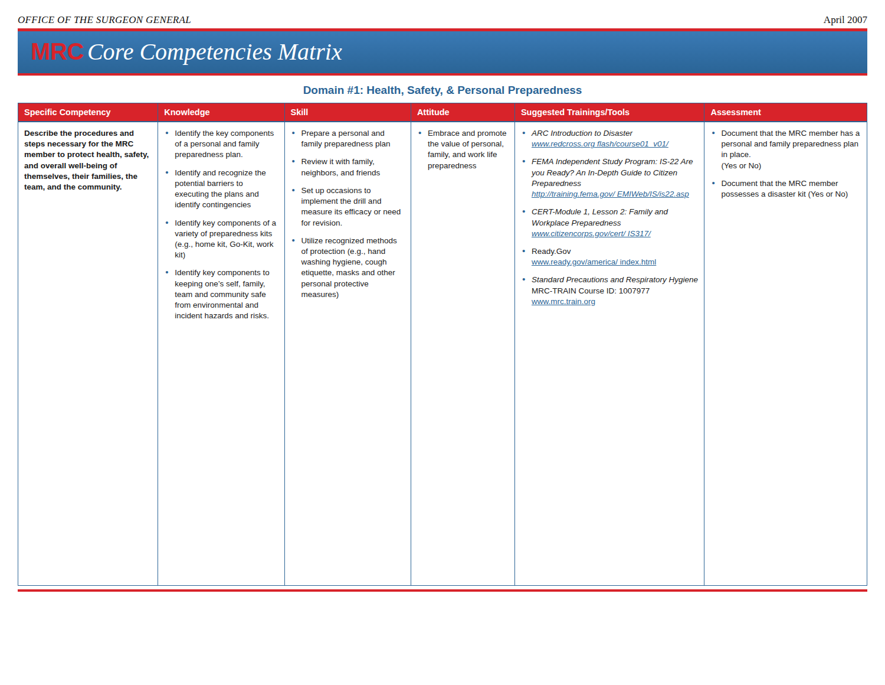OFFICE OF THE SURGEON GENERAL
April 2007
MRC Core Competencies Matrix
Domain #1: Health, Safety, & Personal Preparedness
| Specific Competency | Knowledge | Skill | Attitude | Suggested Trainings/Tools | Assessment |
| --- | --- | --- | --- | --- | --- |
| Describe the procedures and steps necessary for the MRC member to protect health, safety, and overall well-being of themselves, their families, the team, and the community. | Identify the key components of a personal and family preparedness plan. Identify and recognize the potential barriers to executing the plans and identify contingencies Identify key components of a variety of preparedness kits (e.g., home kit, Go-Kit, work kit) Identify key components to keeping one’s self, family, team and community safe from environmental and incident hazards and risks. | Prepare a personal and family preparedness plan Review it with family, neighbors, and friends Set up occasions to implement the drill and measure its efficacy or need for revision. Utilize recognized methods of protection (e.g., hand washing hygiene, cough etiquette, masks and other personal protective measures) | Embrace and promote the value of personal, family, and work life preparedness | ARC Introduction to Disaster www.redcross.org flash/course01_v01/ FEMA Independent Study Program: IS-22 Are you Ready? An In-Depth Guide to Citizen Preparedness http://training.fema.gov/ EMIWeb/IS/is22.asp CERT-Module 1, Lesson 2: Family and Workplace Preparedness www.citizencorps.gov/cert/ IS317/ Ready.Gov www.ready.gov/america/ index.html Standard Precautions and Respiratory Hygiene MRC-TRAIN Course ID: 1007977 www.mrc.train.org | Document that the MRC member has a personal and family preparedness plan in place. (Yes or No) Document that the MRC member possesses a disaster kit (Yes or No) |